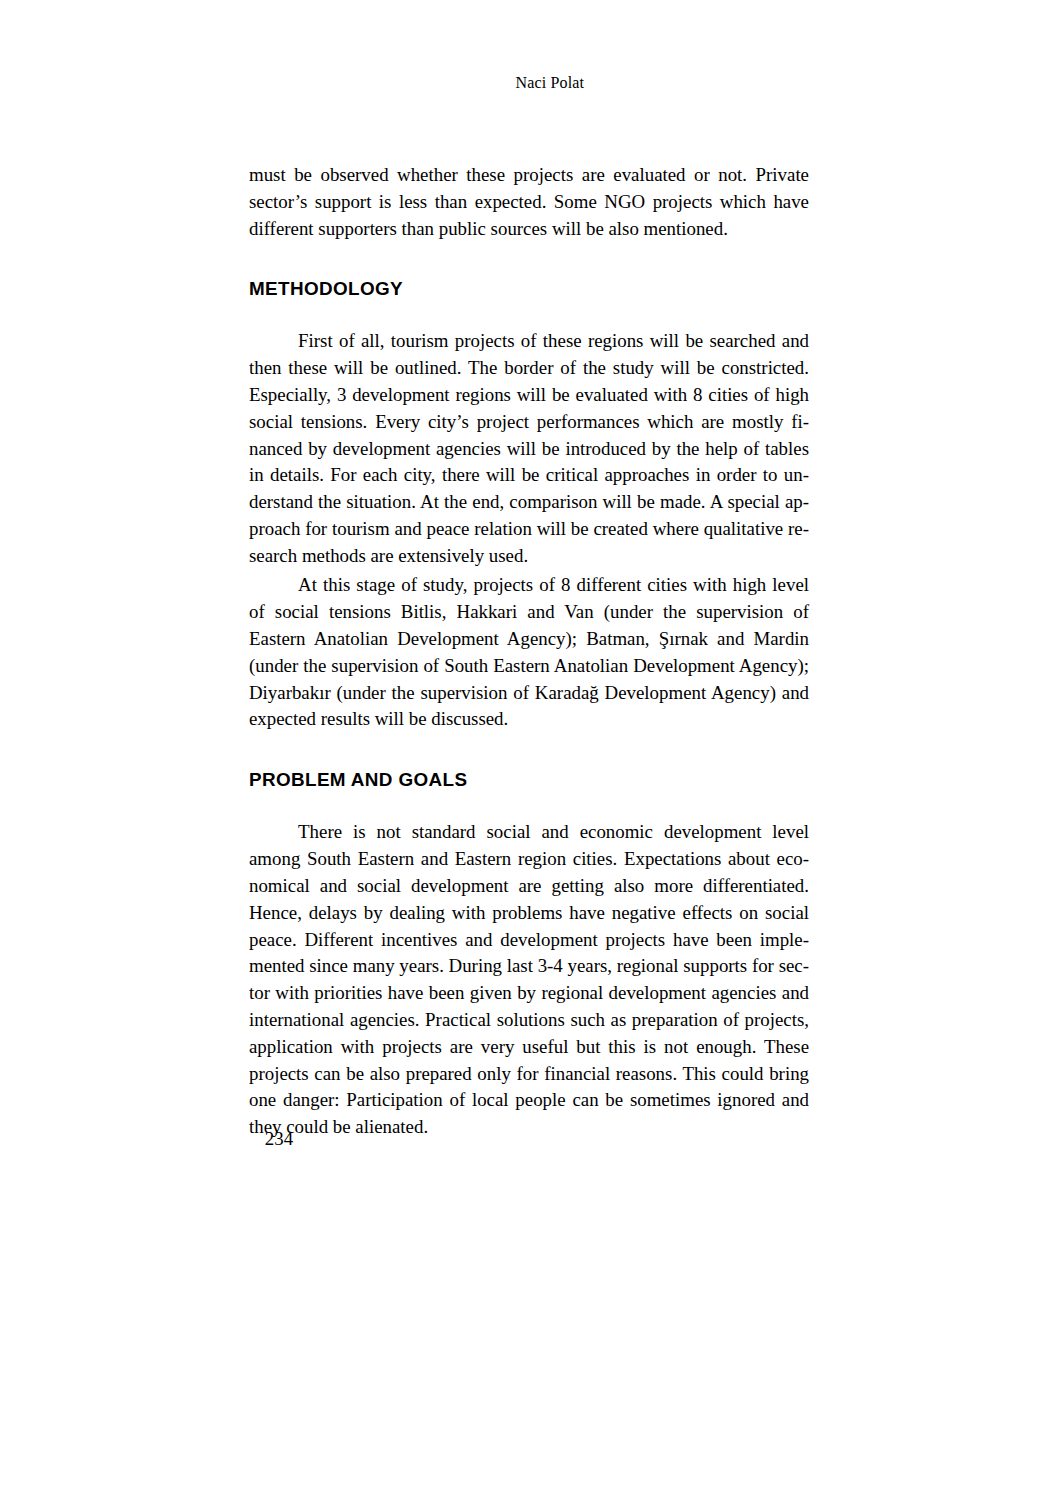Naci Polat
must be observed whether these projects are evaluated or not. Private sector’s support is less than expected. Some NGO projects which have different supporters than public sources will be also mentioned.
METHODOLOGY
First of all, tourism projects of these regions will be searched and then these will be outlined. The border of the study will be constricted. Especially, 3 development regions will be evaluated with 8 cities of high social tensions. Every city’s project performances which are mostly financed by development agencies will be introduced by the help of tables in details. For each city, there will be critical approaches in order to understand the situation. At the end, comparison will be made. A special approach for tourism and peace relation will be created where qualitative research methods are extensively used.
At this stage of study, projects of 8 different cities with high level of social tensions Bitlis, Hakkari and Van (under the supervision of Eastern Anatolian Development Agency); Batman, Şırnak and Mardin (under the supervision of South Eastern Anatolian Development Agency); Diyarbakır (under the supervision of Karadağ Development Agency) and expected results will be discussed.
PROBLEM AND GOALS
There is not standard social and economic development level among South Eastern and Eastern region cities. Expectations about economical and social development are getting also more differentiated. Hence, delays by dealing with problems have negative effects on social peace. Different incentives and development projects have been implemented since many years. During last 3-4 years, regional supports for sector with priorities have been given by regional development agencies and international agencies. Practical solutions such as preparation of projects, application with projects are very useful but this is not enough. These projects can be also prepared only for financial reasons. This could bring one danger: Participation of local people can be sometimes ignored and they could be alienated.
234